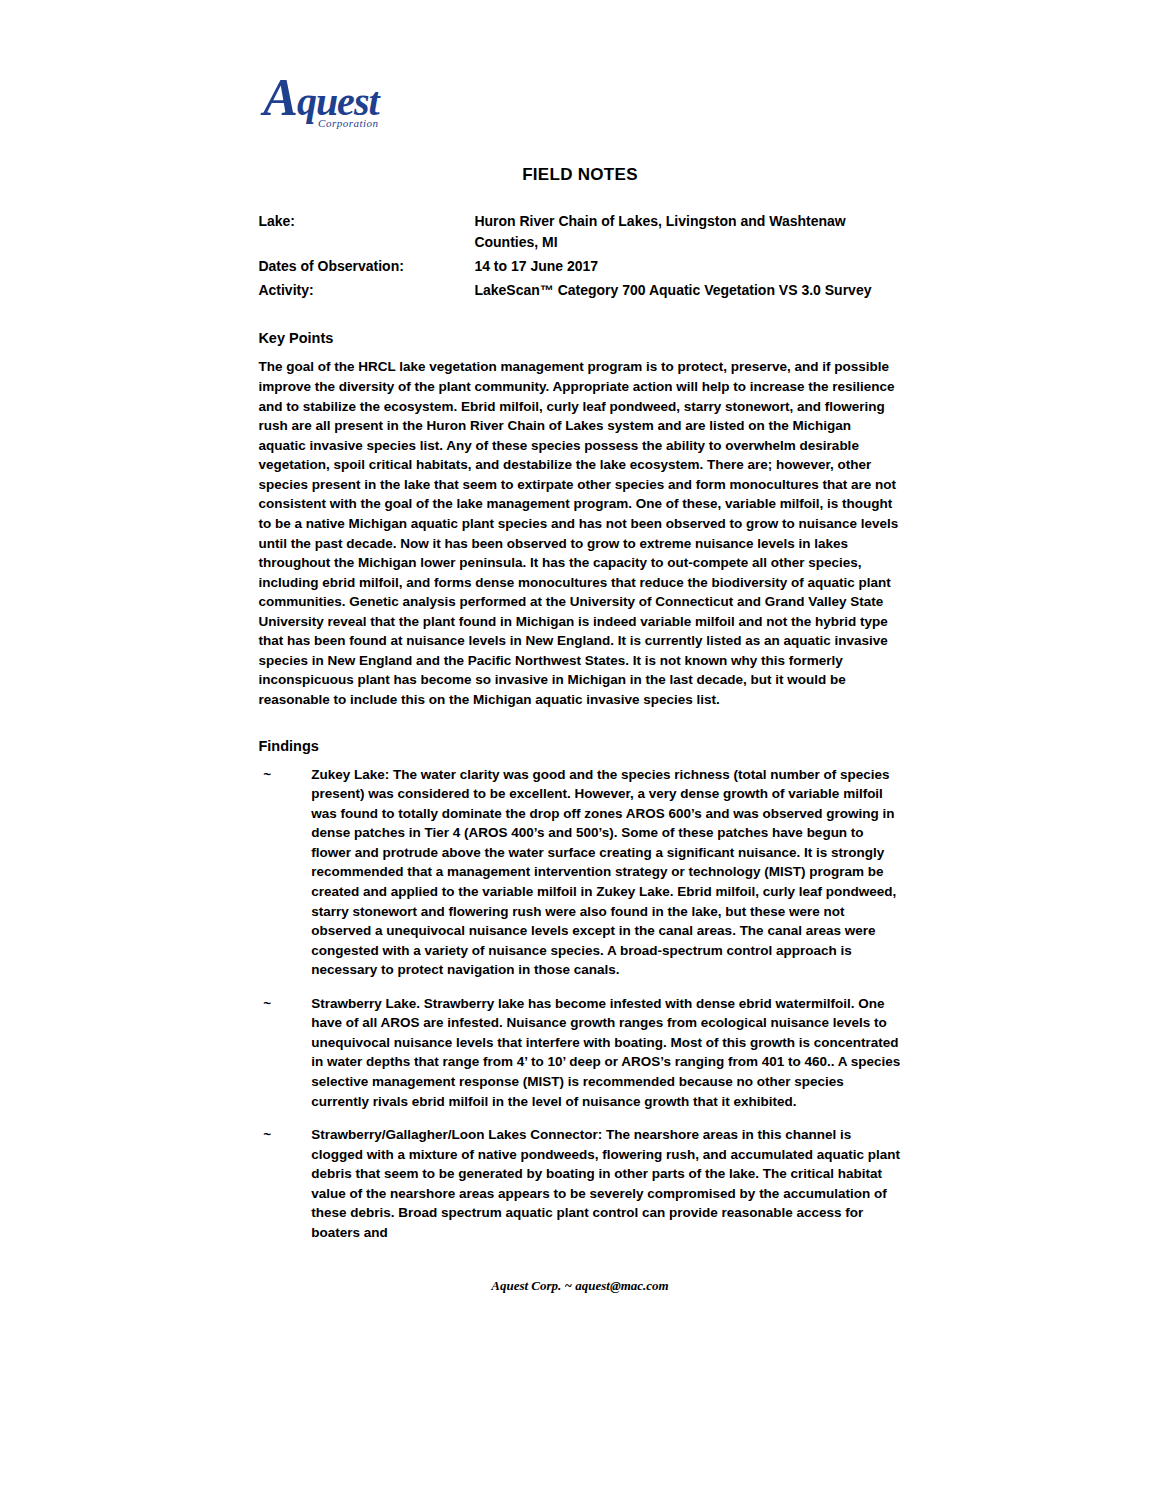Aquest Corporation
FIELD NOTES
| Lake: | Huron River Chain of Lakes, Livingston and Washtenaw Counties, MI |
| Dates of Observation: | 14 to 17 June 2017 |
| Activity: | LakeScan™ Category 700 Aquatic Vegetation VS 3.0 Survey |
Key Points
The goal of the HRCL lake vegetation management program is to protect, preserve, and if possible improve the diversity of the plant community. Appropriate action will help to increase the resilience and to stabilize the ecosystem. Ebrid milfoil, curly leaf pondweed, starry stonewort, and flowering rush are all present in the Huron River Chain of Lakes system and are listed on the Michigan aquatic invasive species list. Any of these species possess the ability to overwhelm desirable vegetation, spoil critical habitats, and destabilize the lake ecosystem. There are; however, other species present in the lake that seem to extirpate other species and form monocultures that are not consistent with the goal of the lake management program. One of these, variable milfoil, is thought to be a native Michigan aquatic plant species and has not been observed to grow to nuisance levels until the past decade. Now it has been observed to grow to extreme nuisance levels in lakes throughout the Michigan lower peninsula. It has the capacity to out-compete all other species, including ebrid milfoil, and forms dense monocultures that reduce the biodiversity of aquatic plant communities. Genetic analysis performed at the University of Connecticut and Grand Valley State University reveal that the plant found in Michigan is indeed variable milfoil and not the hybrid type that has been found at nuisance levels in New England. It is currently listed as an aquatic invasive species in New England and the Pacific Northwest States. It is not known why this formerly inconspicuous plant has become so invasive in Michigan in the last decade, but it would be reasonable to include this on the Michigan aquatic invasive species list.
Findings
Zukey Lake: The water clarity was good and the species richness (total number of species present) was considered to be excellent. However, a very dense growth of variable milfoil was found to totally dominate the drop off zones AROS 600’s and was observed growing in dense patches in Tier 4 (AROS 400’s and 500’s). Some of these patches have begun to flower and protrude above the water surface creating a significant nuisance. It is strongly recommended that a management intervention strategy or technology (MIST) program be created and applied to the variable milfoil in Zukey Lake. Ebrid milfoil, curly leaf pondweed, starry stonewort and flowering rush were also found in the lake, but these were not observed a unequivocal nuisance levels except in the canal areas. The canal areas were congested with a variety of nuisance species. A broad-spectrum control approach is necessary to protect navigation in those canals.
Strawberry Lake. Strawberry lake has become infested with dense ebrid watermilfoil. One have of all AROS are infested. Nuisance growth ranges from ecological nuisance levels to unequivocal nuisance levels that interfere with boating. Most of this growth is concentrated in water depths that range from 4’ to 10’ deep or AROS’s ranging from 401 to 460.. A species selective management response (MIST) is recommended because no other species currently rivals ebrid milfoil in the level of nuisance growth that it exhibited.
Strawberry/Gallagher/Loon Lakes Connector: The nearshore areas in this channel is clogged with a mixture of native pondweeds, flowering rush, and accumulated aquatic plant debris that seem to be generated by boating in other parts of the lake. The critical habitat value of the nearshore areas appears to be severely compromised by the accumulation of these debris. Broad spectrum aquatic plant control can provide reasonable access for boaters and
Aquest Corp. ~ aquest@mac.com